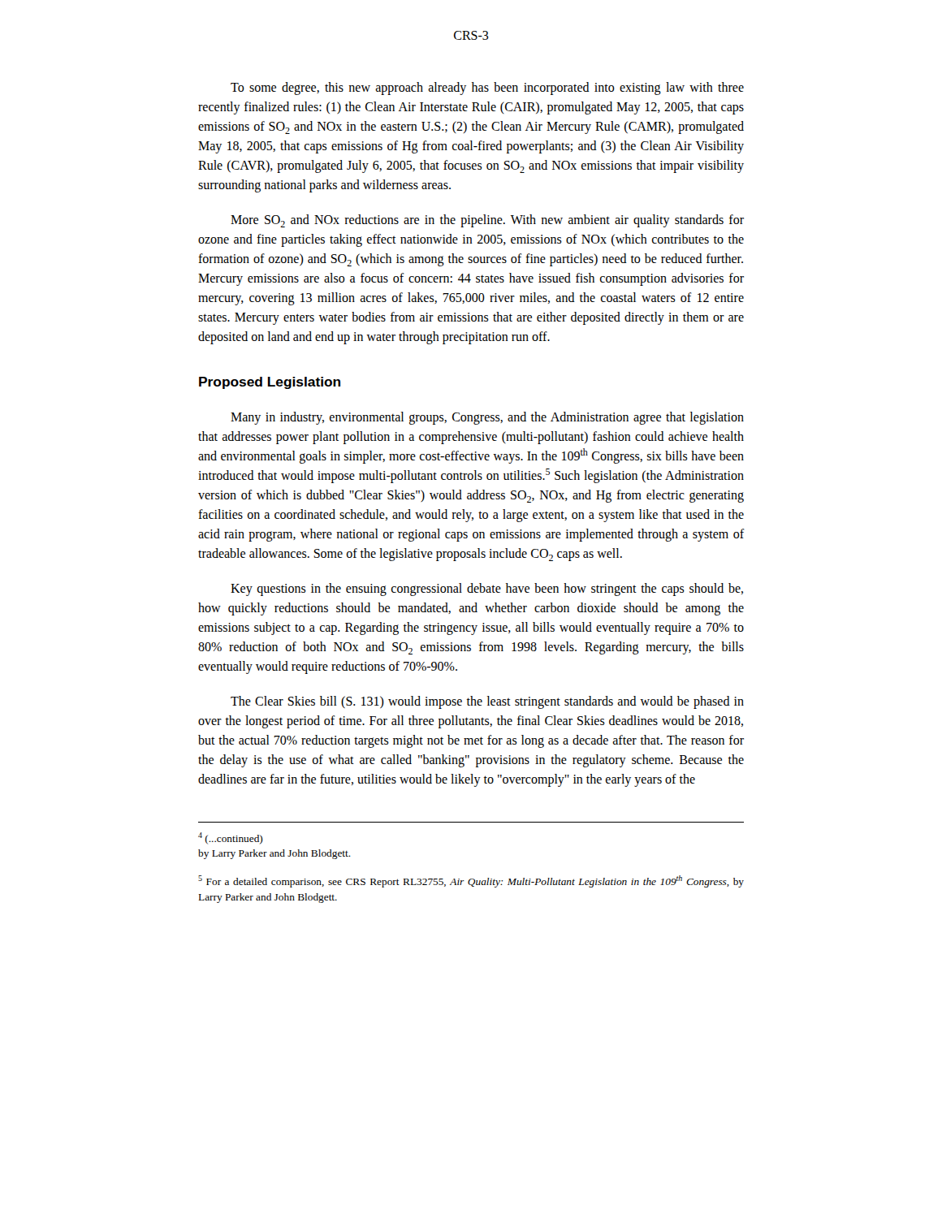CRS-3
To some degree, this new approach already has been incorporated into existing law with three recently finalized rules: (1) the Clean Air Interstate Rule (CAIR), promulgated May 12, 2005, that caps emissions of SO2 and NOx in the eastern U.S.; (2) the Clean Air Mercury Rule (CAMR), promulgated May 18, 2005, that caps emissions of Hg from coal-fired powerplants; and (3) the Clean Air Visibility Rule (CAVR), promulgated July 6, 2005, that focuses on SO2 and NOx emissions that impair visibility surrounding national parks and wilderness areas.
More SO2 and NOx reductions are in the pipeline. With new ambient air quality standards for ozone and fine particles taking effect nationwide in 2005, emissions of NOx (which contributes to the formation of ozone) and SO2 (which is among the sources of fine particles) need to be reduced further. Mercury emissions are also a focus of concern: 44 states have issued fish consumption advisories for mercury, covering 13 million acres of lakes, 765,000 river miles, and the coastal waters of 12 entire states. Mercury enters water bodies from air emissions that are either deposited directly in them or are deposited on land and end up in water through precipitation run off.
Proposed Legislation
Many in industry, environmental groups, Congress, and the Administration agree that legislation that addresses power plant pollution in a comprehensive (multi-pollutant) fashion could achieve health and environmental goals in simpler, more cost-effective ways. In the 109th Congress, six bills have been introduced that would impose multi-pollutant controls on utilities.5 Such legislation (the Administration version of which is dubbed "Clear Skies") would address SO2, NOx, and Hg from electric generating facilities on a coordinated schedule, and would rely, to a large extent, on a system like that used in the acid rain program, where national or regional caps on emissions are implemented through a system of tradeable allowances. Some of the legislative proposals include CO2 caps as well.
Key questions in the ensuing congressional debate have been how stringent the caps should be, how quickly reductions should be mandated, and whether carbon dioxide should be among the emissions subject to a cap. Regarding the stringency issue, all bills would eventually require a 70% to 80% reduction of both NOx and SO2 emissions from 1998 levels. Regarding mercury, the bills eventually would require reductions of 70%-90%.
The Clear Skies bill (S. 131) would impose the least stringent standards and would be phased in over the longest period of time. For all three pollutants, the final Clear Skies deadlines would be 2018, but the actual 70% reduction targets might not be met for as long as a decade after that. The reason for the delay is the use of what are called "banking" provisions in the regulatory scheme. Because the deadlines are far in the future, utilities would be likely to "overcomply" in the early years of the
4 (...continued)
by Larry Parker and John Blodgett.
5 For a detailed comparison, see CRS Report RL32755, Air Quality: Multi-Pollutant Legislation in the 109th Congress, by Larry Parker and John Blodgett.